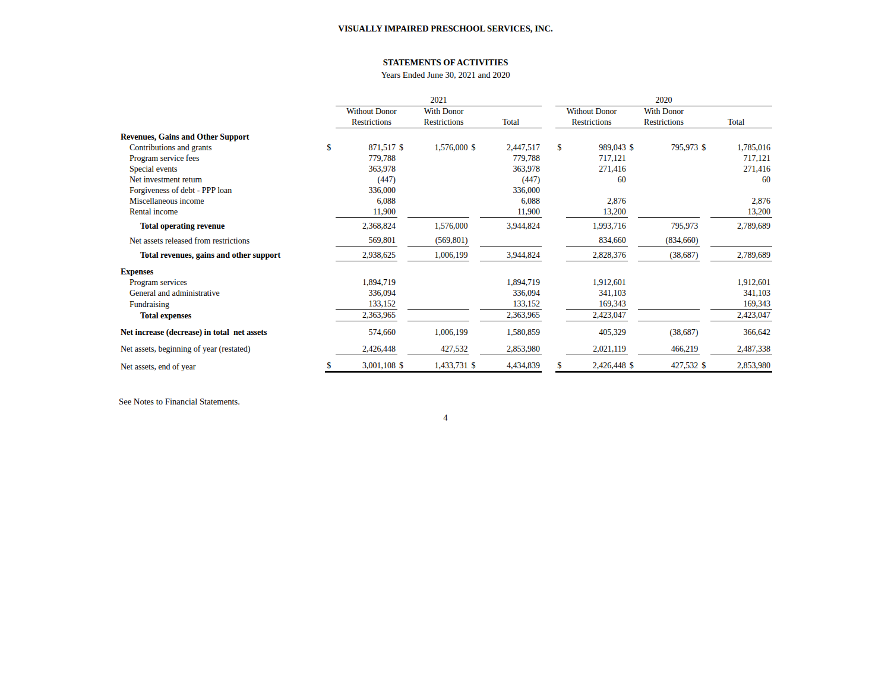VISUALLY IMPAIRED PRESCHOOL SERVICES, INC.
STATEMENTS OF ACTIVITIES
Years Ended June 30, 2021 and 2020
| | | 2021 | | 2020 |
| | | Without Donor | With Donor | | | Without Donor | With Donor | |
| | | Restrictions | Restrictions | Total | | Restrictions | Restrictions | Total |
| Revenues, Gains and Other Support | |
| Contributions and grants | $ | 871,517 | $ | 1,576,000 | $ | 2,447,517 | | $ | 989,043 | $ | 795,973 | $ | 1,785,016 |
| Program service fees | | 779,788 | | | | 779,788 | | | 717,121 | | | | 717,121 |
| Special events | | 363,978 | | | | 363,978 | | | 271,416 | | | | 271,416 |
| Net investment return | | (447) | | | | (447) | | | 60 | | | | 60 |
| Forgiveness of debt - PPP loan | | 336,000 | | | | 336,000 | | | | | | | |
| Miscellaneous income | | 6,088 | | | | 6,088 | | | 2,876 | | | | 2,876 |
| Rental income | | 11,900 | | | | 11,900 | | | 13,200 | | | | 13,200 |
| Total operating revenue | | 2,368,824 | | 1,576,000 | | 3,944,824 | | | 1,993,716 | | 795,973 | | 2,789,689 |
| Net assets released from restrictions | | 569,801 | | (569,801) | | | | | 834,660 | | (834,660) | | |
| Total revenues, gains and other support | | 2,938,625 | | 1,006,199 | | 3,944,824 | | | 2,828,376 | | (38,687) | | 2,789,689 |
| Expenses | |
| Program services | | 1,894,719 | | | | 1,894,719 | | | 1,912,601 | | | | 1,912,601 |
| General and administrative | | 336,094 | | | | 336,094 | | | 341,103 | | | | 341,103 |
| Fundraising | | 133,152 | | | | 133,152 | | | 169,343 | | | | 169,343 |
| Total expenses | | 2,363,965 | | | | 2,363,965 | | | 2,423,047 | | | | 2,423,047 |
| Net increase (decrease) in total net assets | | 574,660 | | 1,006,199 | | 1,580,859 | | | 405,329 | | (38,687) | | 366,642 |
| Net assets, beginning of year (restated) | | 2,426,448 | | 427,532 | | 2,853,980 | | | 2,021,119 | | 466,219 | | 2,487,338 |
| Net assets, end of year | $ | 3,001,108 | $ | 1,433,731 | $ | 4,434,839 | | $ | 2,426,448 | $ | 427,532 | $ | 2,853,980 |
See Notes to Financial Statements.
4